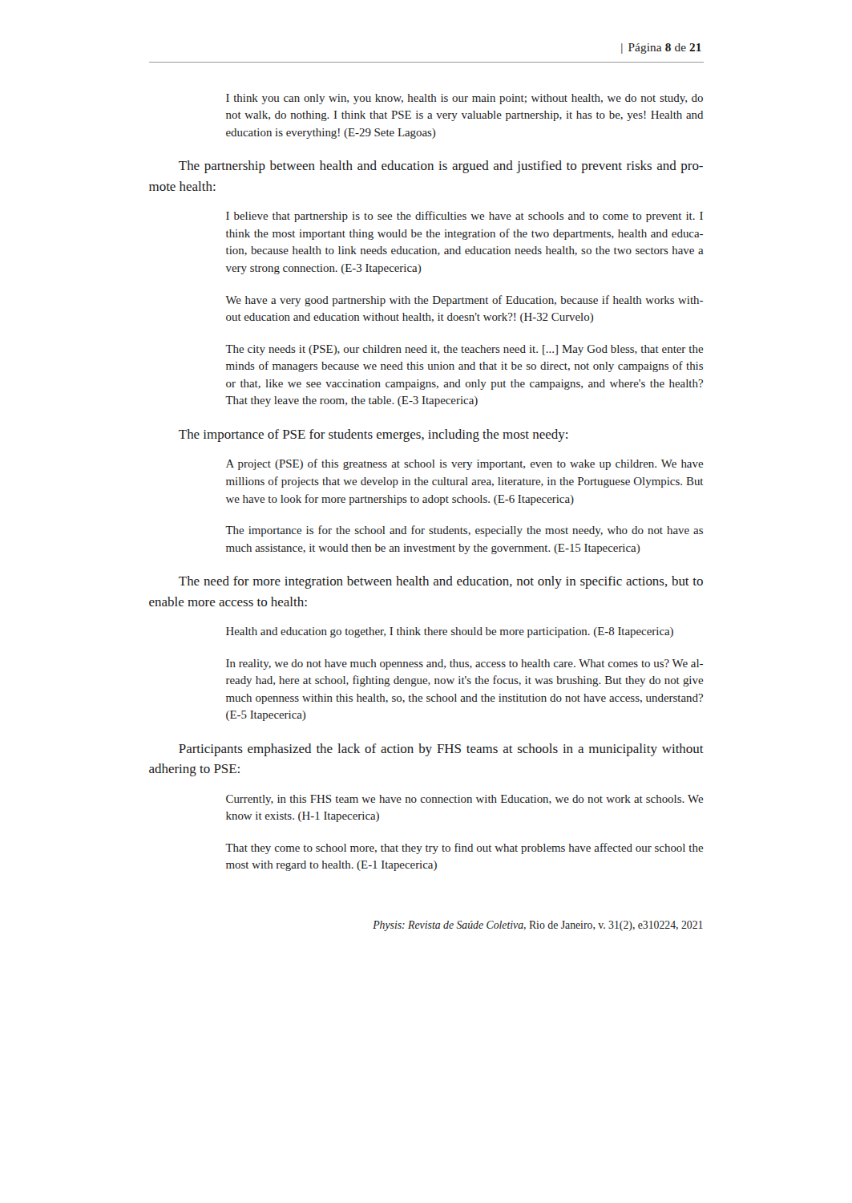|Página 8 de 21
I think you can only win, you know, health is our main point; without health, we do not study, do not walk, do nothing. I think that PSE is a very valuable partnership, it has to be, yes! Health and education is everything! (E-29 Sete Lagoas)
The partnership between health and education is argued and justified to prevent risks and promote health:
I believe that partnership is to see the difficulties we have at schools and to come to prevent it. I think the most important thing would be the integration of the two departments, health and education, because health to link needs education, and education needs health, so the two sectors have a very strong connection. (E-3 Itapecerica)
We have a very good partnership with the Department of Education, because if health works without education and education without health, it doesn't work?! (H-32 Curvelo)
The city needs it (PSE), our children need it, the teachers need it. [...] May God bless, that enter the minds of managers because we need this union and that it be so direct, not only campaigns of this or that, like we see vaccination campaigns, and only put the campaigns, and where's the health? That they leave the room, the table. (E-3 Itapecerica)
The importance of PSE for students emerges, including the most needy:
A project (PSE) of this greatness at school is very important, even to wake up children. We have millions of projects that we develop in the cultural area, literature, in the Portuguese Olympics. But we have to look for more partnerships to adopt schools. (E-6 Itapecerica)
The importance is for the school and for students, especially the most needy, who do not have as much assistance, it would then be an investment by the government. (E-15 Itapecerica)
The need for more integration between health and education, not only in specific actions, but to enable more access to health:
Health and education go together, I think there should be more participation. (E-8 Itapecerica)
In reality, we do not have much openness and, thus, access to health care. What comes to us? We already had, here at school, fighting dengue, now it's the focus, it was brushing. But they do not give much openness within this health, so, the school and the institution do not have access, understand? (E-5 Itapecerica)
Participants emphasized the lack of action by FHS teams at schools in a municipality without adhering to PSE:
Currently, in this FHS team we have no connection with Education, we do not work at schools. We know it exists. (H-1 Itapecerica)
That they come to school more, that they try to find out what problems have affected our school the most with regard to health. (E-1 Itapecerica)
Physis: Revista de Saúde Coletiva, Rio de Janeiro, v. 31(2), e310224, 2021